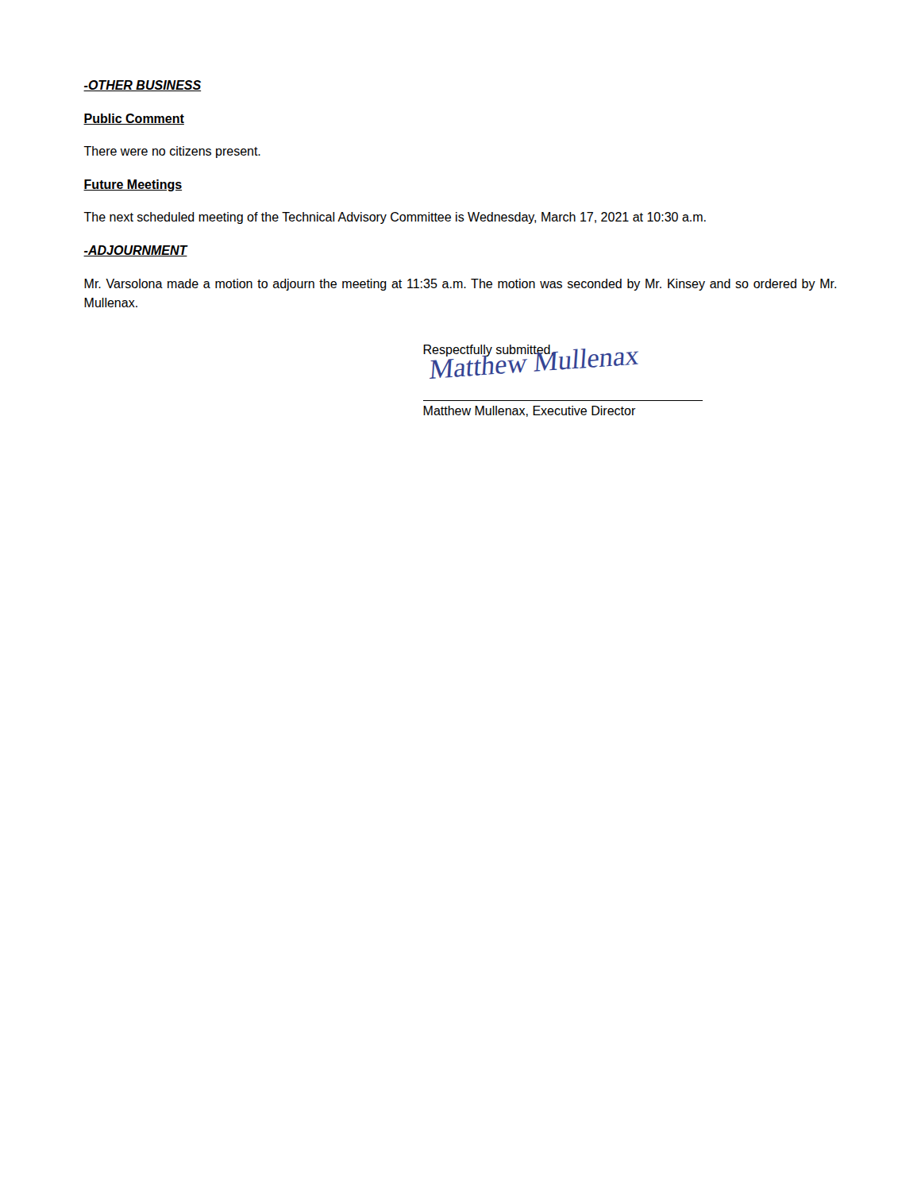-OTHER BUSINESS
Public Comment
There were no citizens present.
Future Meetings
The next scheduled meeting of the Technical Advisory Committee is Wednesday, March 17, 2021 at 10:30 a.m.
-ADJOURNMENT
Mr. Varsolona made a motion to adjourn the meeting at 11:35 a.m. The motion was seconded by Mr. Kinsey and so ordered by Mr. Mullenax.
Respectfully submitted,
Matthew Mullenax Matthew Mullenax, Executive Director